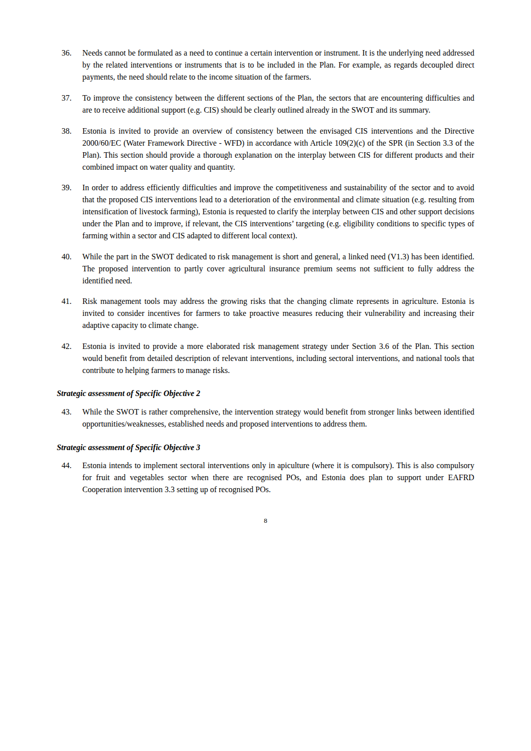36. Needs cannot be formulated as a need to continue a certain intervention or instrument. It is the underlying need addressed by the related interventions or instruments that is to be included in the Plan. For example, as regards decoupled direct payments, the need should relate to the income situation of the farmers.
37. To improve the consistency between the different sections of the Plan, the sectors that are encountering difficulties and are to receive additional support (e.g. CIS) should be clearly outlined already in the SWOT and its summary.
38. Estonia is invited to provide an overview of consistency between the envisaged CIS interventions and the Directive 2000/60/EC (Water Framework Directive - WFD) in accordance with Article 109(2)(c) of the SPR (in Section 3.3 of the Plan). This section should provide a thorough explanation on the interplay between CIS for different products and their combined impact on water quality and quantity.
39. In order to address efficiently difficulties and improve the competitiveness and sustainability of the sector and to avoid that the proposed CIS interventions lead to a deterioration of the environmental and climate situation (e.g. resulting from intensification of livestock farming), Estonia is requested to clarify the interplay between CIS and other support decisions under the Plan and to improve, if relevant, the CIS interventions’ targeting (e.g. eligibility conditions to specific types of farming within a sector and CIS adapted to different local context).
40. While the part in the SWOT dedicated to risk management is short and general, a linked need (V1.3) has been identified. The proposed intervention to partly cover agricultural insurance premium seems not sufficient to fully address the identified need.
41. Risk management tools may address the growing risks that the changing climate represents in agriculture. Estonia is invited to consider incentives for farmers to take proactive measures reducing their vulnerability and increasing their adaptive capacity to climate change.
42. Estonia is invited to provide a more elaborated risk management strategy under Section 3.6 of the Plan. This section would benefit from detailed description of relevant interventions, including sectoral interventions, and national tools that contribute to helping farmers to manage risks.
Strategic assessment of Specific Objective 2
43. While the SWOT is rather comprehensive, the intervention strategy would benefit from stronger links between identified opportunities/weaknesses, established needs and proposed interventions to address them.
Strategic assessment of Specific Objective 3
44. Estonia intends to implement sectoral interventions only in apiculture (where it is compulsory). This is also compulsory for fruit and vegetables sector when there are recognised POs, and Estonia does plan to support under EAFRD Cooperation intervention 3.3 setting up of recognised POs.
8